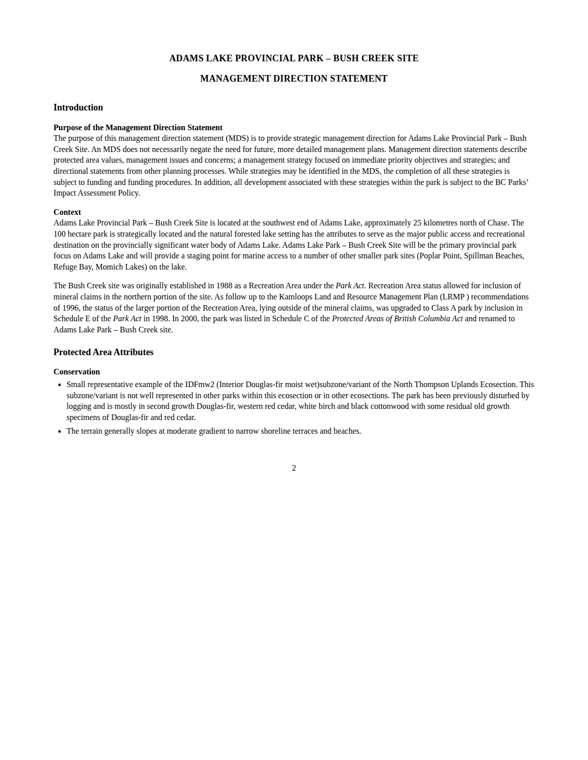ADAMS LAKE PROVINCIAL PARK – BUSH CREEK SITE MANAGEMENT DIRECTION STATEMENT
Introduction
Purpose of the Management Direction Statement
The purpose of this management direction statement (MDS) is to provide strategic management direction for Adams Lake Provincial Park – Bush Creek Site. An MDS does not necessarily negate the need for future, more detailed management plans. Management direction statements describe protected area values, management issues and concerns; a management strategy focused on immediate priority objectives and strategies; and directional statements from other planning processes. While strategies may be identified in the MDS, the completion of all these strategies is subject to funding and funding procedures. In addition, all development associated with these strategies within the park is subject to the BC Parks’ Impact Assessment Policy.
Context
Adams Lake Provincial Park – Bush Creek Site is located at the southwest end of Adams Lake, approximately 25 kilometres north of Chase. The 100 hectare park is strategically located and the natural forested lake setting has the attributes to serve as the major public access and recreational destination on the provincially significant water body of Adams Lake. Adams Lake Park – Bush Creek Site will be the primary provincial park focus on Adams Lake and will provide a staging point for marine access to a number of other smaller park sites (Poplar Point, Spillman Beaches, Refuge Bay, Momich Lakes) on the lake.
The Bush Creek site was originally established in 1988 as a Recreation Area under the Park Act. Recreation Area status allowed for inclusion of mineral claims in the northern portion of the site. As follow up to the Kamloops Land and Resource Management Plan (LRMP ) recommendations of 1996, the status of the larger portion of the Recreation Area, lying outside of the mineral claims, was upgraded to Class A park by inclusion in Schedule E of the Park Act in 1998. In 2000, the park was listed in Schedule C of the Protected Areas of British Columbia Act and renamed to Adams Lake Park – Bush Creek site.
Protected Area Attributes
Conservation
Small representative example of the IDFmw2 (Interior Douglas-fir moist wet)subzone/variant of the North Thompson Uplands Ecosection. This subzone/variant is not well represented in other parks within this ecosection or in other ecosections. The park has been previously disturbed by logging and is mostly in second growth Douglas-fir, western red cedar, white birch and black cottonwood with some residual old growth specimens of Douglas-fir and red cedar.
The terrain generally slopes at moderate gradient to narrow shoreline terraces and beaches.
2